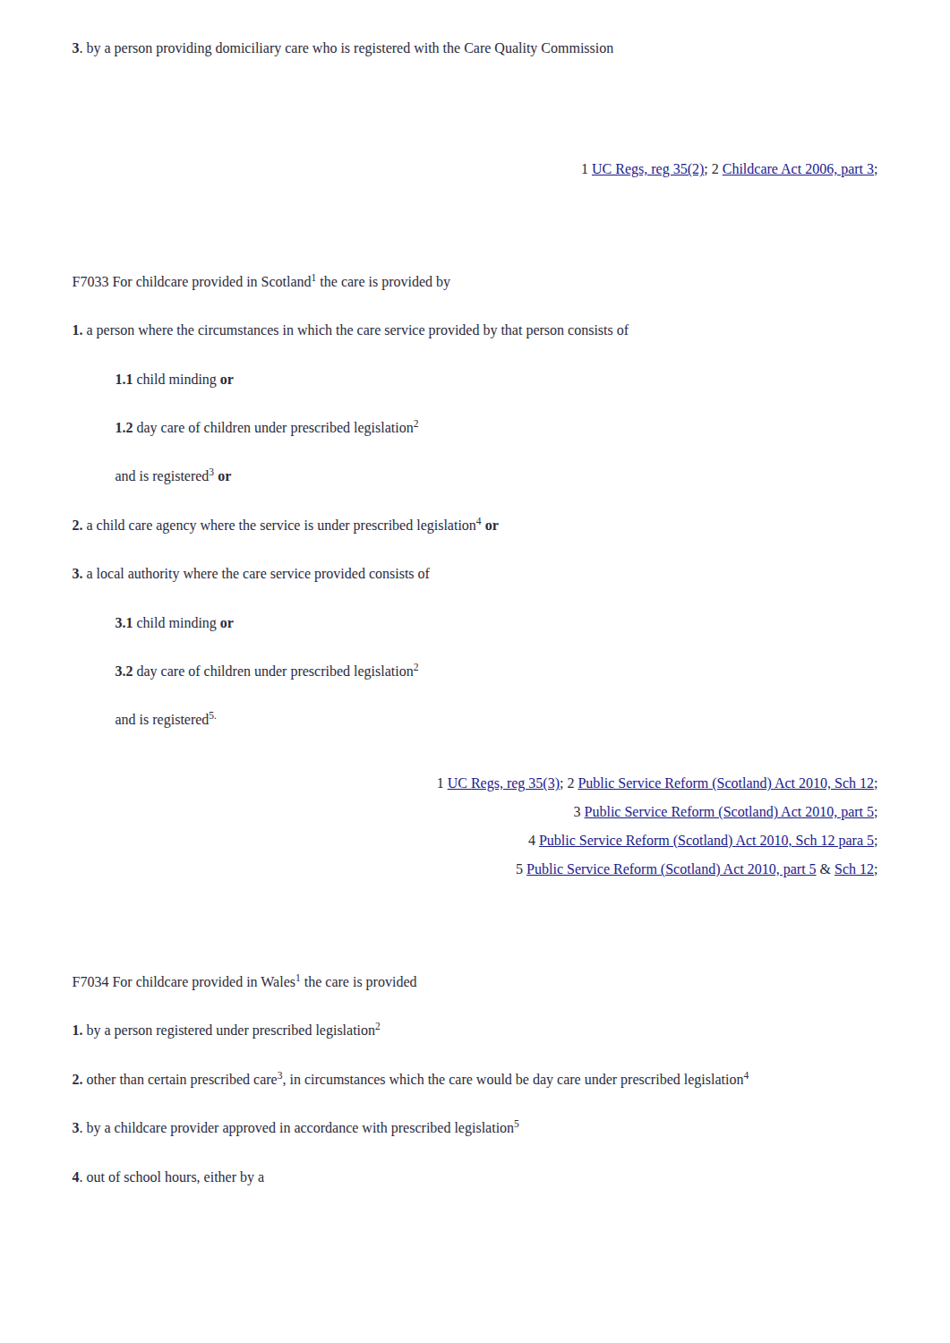3. by a person providing domiciliary care who is registered with the Care Quality Commission
1 UC Regs, reg 35(2); 2 Childcare Act 2006, part 3;
F7033 For childcare provided in Scotland1 the care is provided by
1. a person where the circumstances in which the care service provided by that person consists of
1.1 child minding or
1.2 day care of children under prescribed legislation2
and is registered3 or
2. a child care agency where the service is under prescribed legislation4 or
3. a local authority where the care service provided consists of
3.1 child minding or
3.2 day care of children under prescribed legislation2
and is registered5.
1 UC Regs, reg 35(3); 2 Public Service Reform (Scotland) Act 2010, Sch 12;
3 Public Service Reform (Scotland) Act 2010, part 5;
4 Public Service Reform (Scotland) Act 2010, Sch 12 para 5;
5 Public Service Reform (Scotland) Act 2010, part 5 & Sch 12;
F7034 For childcare provided in Wales1 the care is provided
1. by a person registered under prescribed legislation2
2. other than certain prescribed care3, in circumstances which the care would be day care under prescribed legislation4
3. by a childcare provider approved in accordance with prescribed legislation5
4. out of school hours, either by a